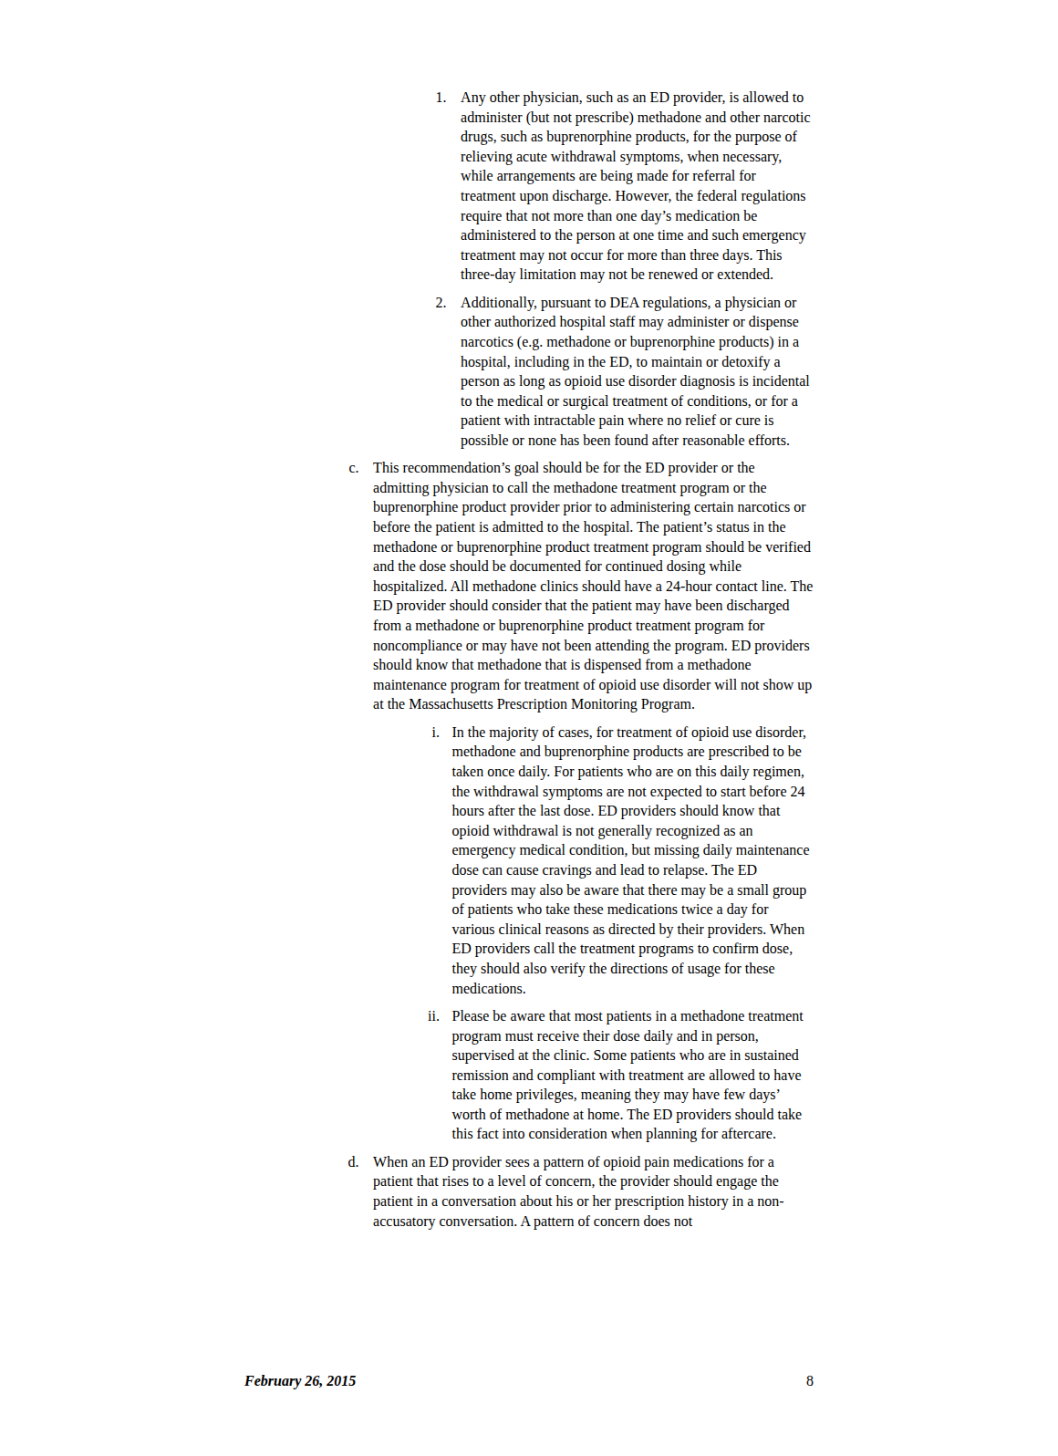Any other physician, such as an ED provider, is allowed to administer (but not prescribe) methadone and other narcotic drugs, such as buprenorphine products, for the purpose of relieving acute withdrawal symptoms, when necessary, while arrangements are being made for referral for treatment upon discharge. However, the federal regulations require that not more than one day’s medication be administered to the person at one time and such emergency treatment may not occur for more than three days. This three-day limitation may not be renewed or extended.
Additionally, pursuant to DEA regulations, a physician or other authorized hospital staff may administer or dispense narcotics (e.g. methadone or buprenorphine products) in a hospital, including in the ED, to maintain or detoxify a person as long as opioid use disorder diagnosis is incidental to the medical or surgical treatment of conditions, or for a patient with intractable pain where no relief or cure is possible or none has been found after reasonable efforts.
This recommendation’s goal should be for the ED provider or the admitting physician to call the methadone treatment program or the buprenorphine product provider prior to administering certain narcotics or before the patient is admitted to the hospital. The patient’s status in the methadone or buprenorphine product treatment program should be verified and the dose should be documented for continued dosing while hospitalized. All methadone clinics should have a 24-hour contact line. The ED provider should consider that the patient may have been discharged from a methadone or buprenorphine product treatment program for noncompliance or may have not been attending the program. ED providers should know that methadone that is dispensed from a methadone maintenance program for treatment of opioid use disorder will not show up at the Massachusetts Prescription Monitoring Program.
In the majority of cases, for treatment of opioid use disorder, methadone and buprenorphine products are prescribed to be taken once daily. For patients who are on this daily regimen, the withdrawal symptoms are not expected to start before 24 hours after the last dose. ED providers should know that opioid withdrawal is not generally recognized as an emergency medical condition, but missing daily maintenance dose can cause cravings and lead to relapse. The ED providers may also be aware that there may be a small group of patients who take these medications twice a day for various clinical reasons as directed by their providers. When ED providers call the treatment programs to confirm dose, they should also verify the directions of usage for these medications.
Please be aware that most patients in a methadone treatment program must receive their dose daily and in person, supervised at the clinic. Some patients who are in sustained remission and compliant with treatment are allowed to have take home privileges, meaning they may have few days’ worth of methadone at home. The ED providers should take this fact into consideration when planning for aftercare.
When an ED provider sees a pattern of opioid pain medications for a patient that rises to a level of concern, the provider should engage the patient in a conversation about his or her prescription history in a non-accusatory conversation. A pattern of concern does not
February 26, 2015 8